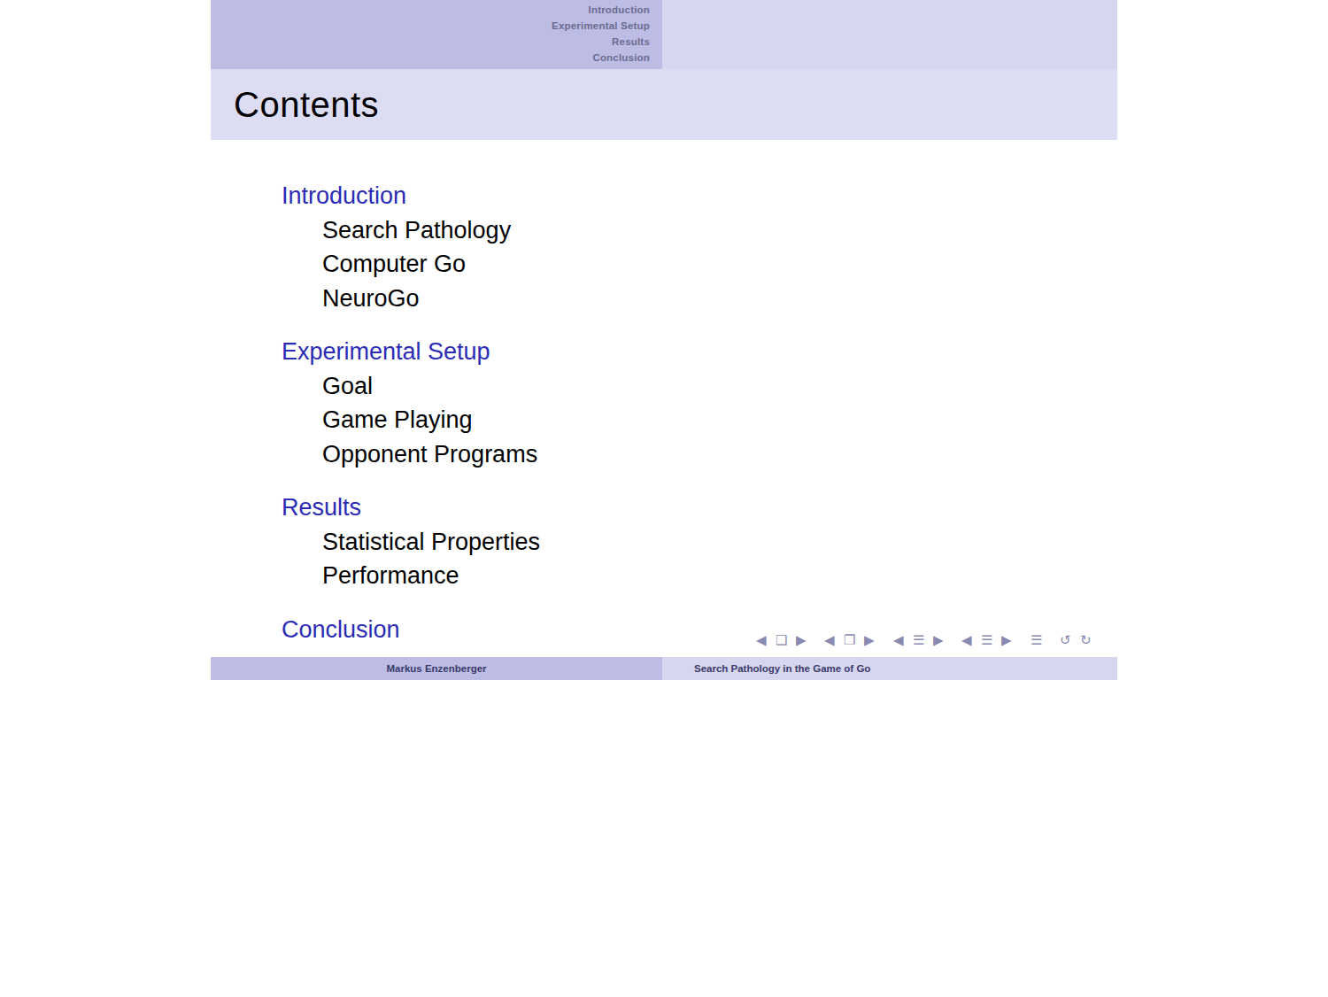Introduction Experimental Setup Results Conclusion
Contents
Introduction
Search Pathology
Computer Go
NeuroGo
Experimental Setup
Goal
Game Playing
Opponent Programs
Results
Statistical Properties
Performance
Conclusion
◀ ❑ ▶ ◀ ❐ ▶ ◀ ☰ ▶ ◀ ☰ ▶ ☰ ↺ ↻
Markus Enzenberger
Search Pathology in the Game of Go